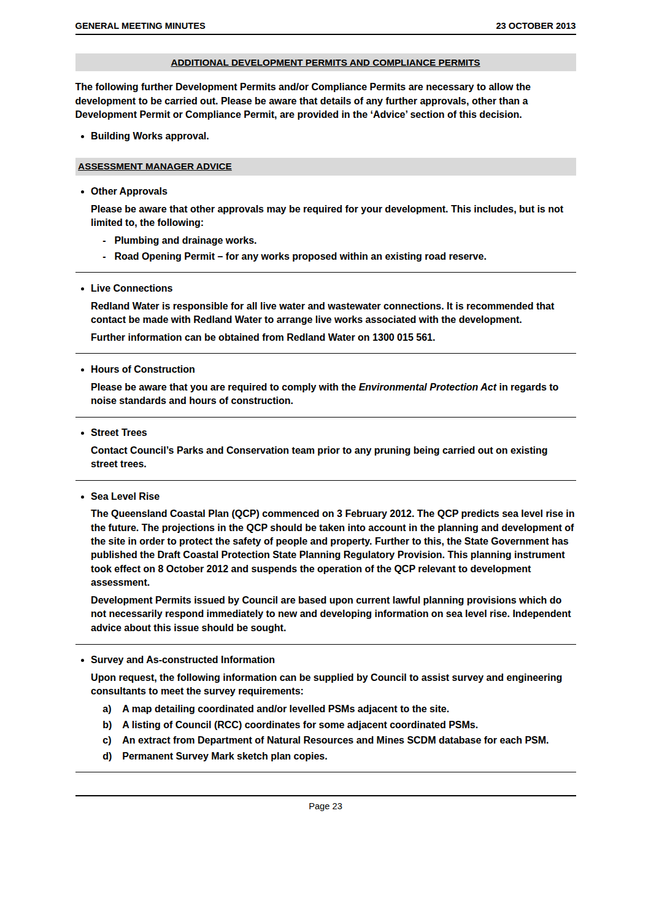GENERAL MEETING MINUTES 23 OCTOBER 2013
ADDITIONAL DEVELOPMENT PERMITS AND COMPLIANCE PERMITS
The following further Development Permits and/or Compliance Permits are necessary to allow the development to be carried out. Please be aware that details of any further approvals, other than a Development Permit or Compliance Permit, are provided in the ‘Advice’ section of this decision.
Building Works approval.
ASSESSMENT MANAGER ADVICE
Other Approvals
Please be aware that other approvals may be required for your development. This includes, but is not limited to, the following:
Plumbing and drainage works.
Road Opening Permit – for any works proposed within an existing road reserve.
Live Connections
Redland Water is responsible for all live water and wastewater connections. It is recommended that contact be made with Redland Water to arrange live works associated with the development.
Further information can be obtained from Redland Water on 1300 015 561.
Hours of Construction
Please be aware that you are required to comply with the Environmental Protection Act in regards to noise standards and hours of construction.
Street Trees
Contact Council’s Parks and Conservation team prior to any pruning being carried out on existing street trees.
Sea Level Rise
The Queensland Coastal Plan (QCP) commenced on 3 February 2012. The QCP predicts sea level rise in the future. The projections in the QCP should be taken into account in the planning and development of the site in order to protect the safety of people and property. Further to this, the State Government has published the Draft Coastal Protection State Planning Regulatory Provision. This planning instrument took effect on 8 October 2012 and suspends the operation of the QCP relevant to development assessment.
Development Permits issued by Council are based upon current lawful planning provisions which do not necessarily respond immediately to new and developing information on sea level rise. Independent advice about this issue should be sought.
Survey and As-constructed Information
Upon request, the following information can be supplied by Council to assist survey and engineering consultants to meet the survey requirements:
a) A map detailing coordinated and/or levelled PSMs adjacent to the site.
b) A listing of Council (RCC) coordinates for some adjacent coordinated PSMs.
c) An extract from Department of Natural Resources and Mines SCDM database for each PSM.
d) Permanent Survey Mark sketch plan copies.
Page 23